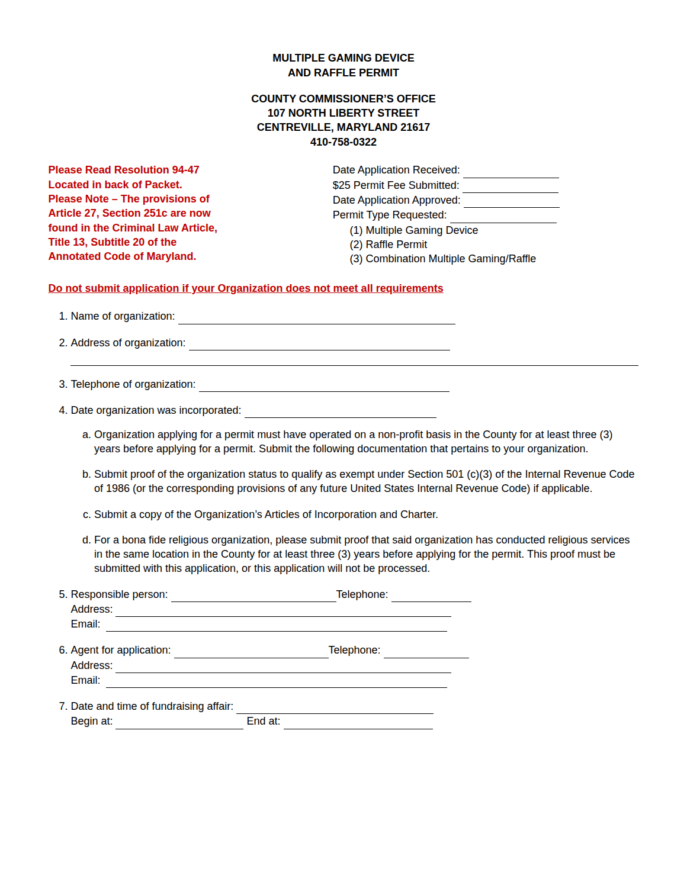MULTIPLE GAMING DEVICE
AND RAFFLE PERMIT
COUNTY COMMISSIONER’S OFFICE
107 NORTH LIBERTY STREET
CENTREVILLE, MARYLAND 21617
410-758-0322
Please Read Resolution 94-47
Located in back of Packet.
Please Note – The provisions of
Article 27, Section 251c are now
found in the Criminal Law Article,
Title 13, Subtitle 20 of the
Annotated Code of Maryland.
Date Application Received:
$25 Permit Fee Submitted:
Date Application Approved:
Permit Type Requested:
(1) Multiple Gaming Device
(2) Raffle Permit
(3) Combination Multiple Gaming/Raffle
Do not submit application if your Organization does not meet all requirements
Name of organization:
Address of organization:
Telephone of organization:
Date organization was incorporated:
Organization applying for a permit must have operated on a non-profit basis in the County for at least three (3) years before applying for a permit. Submit the following documentation that pertains to your organization.
Submit proof of the organization status to qualify as exempt under Section 501 (c)(3) of the Internal Revenue Code of 1986 (or the corresponding provisions of any future United States Internal Revenue Code) if applicable.
Submit a copy of the Organization’s Articles of Incorporation and Charter.
For a bona fide religious organization, please submit proof that said organization has conducted religious services in the same location in the County for at least three (3) years before applying for the permit. This proof must be submitted with this application, or this application will not be processed.
Responsible person: Telephone:
Address:
Email:
Agent for application: Telephone:
Address:
Email:
Date and time of fundraising affair:
Begin at: End at: